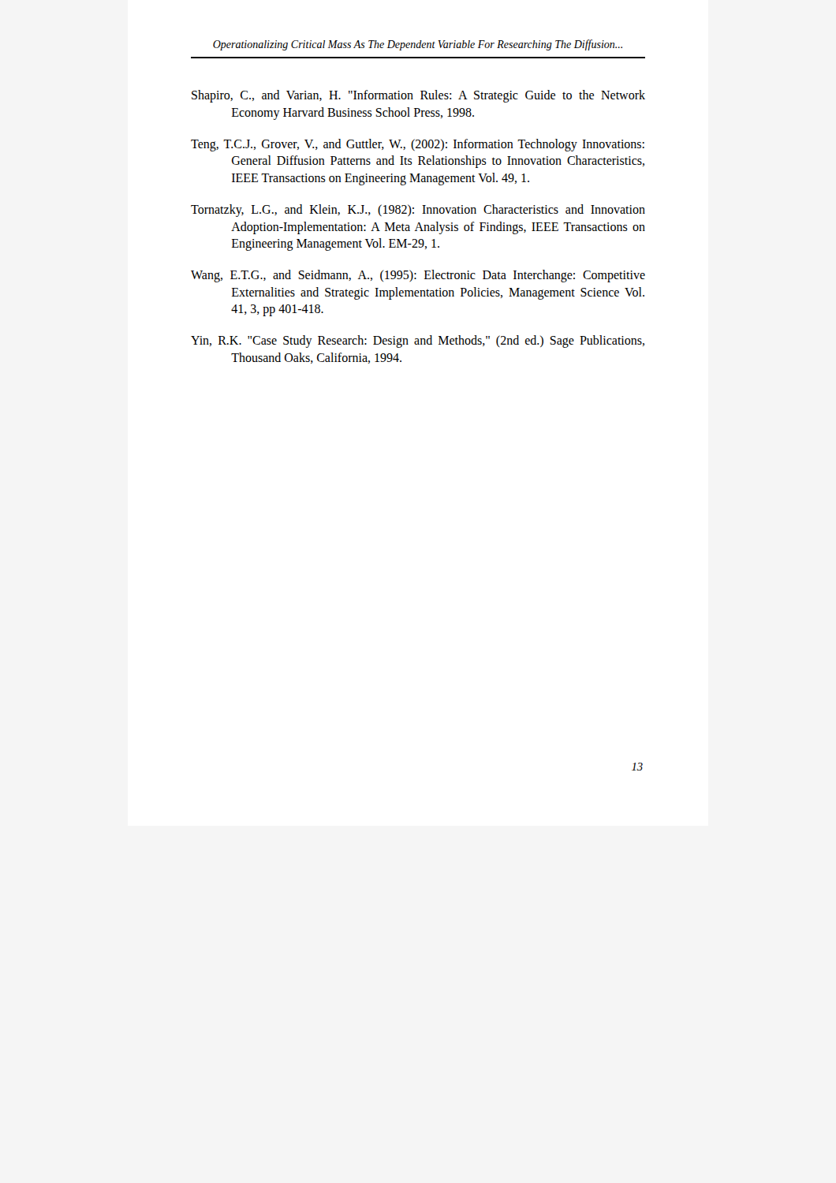Operationalizing Critical Mass As The Dependent Variable For Researching The Diffusion...
Shapiro, C., and Varian, H. "Information Rules: A Strategic Guide to the Network Economy Harvard Business School Press, 1998.
Teng, T.C.J., Grover, V., and Guttler, W., (2002): Information Technology Innovations: General Diffusion Patterns and Its Relationships to Innovation Characteristics, IEEE Transactions on Engineering Management Vol. 49, 1.
Tornatzky, L.G., and Klein, K.J., (1982): Innovation Characteristics and Innovation Adoption-Implementation: A Meta Analysis of Findings, IEEE Transactions on Engineering Management Vol. EM-29, 1.
Wang, E.T.G., and Seidmann, A., (1995): Electronic Data Interchange: Competitive Externalities and Strategic Implementation Policies, Management Science Vol. 41, 3, pp 401-418.
Yin, R.K. "Case Study Research: Design and Methods," (2nd ed.) Sage Publications, Thousand Oaks, California, 1994.
13